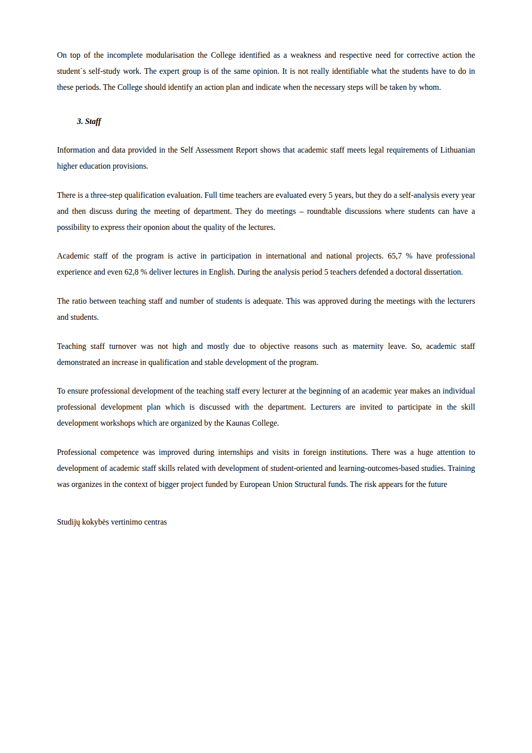On top of the incomplete modularisation the College identified as a weakness and respective need for corrective action the student´s self-study work. The expert group is of the same opinion. It is not really identifiable what the students have to do in these periods. The College should identify an action plan and indicate when the necessary steps will be taken by whom.
3. Staff
Information and data provided in the Self Assessment Report shows that academic staff meets legal requirements of Lithuanian higher education provisions.
There is a three-step qualification evaluation. Full time teachers are evaluated every 5 years, but they do a self-analysis every year and then discuss during the meeting of department. They do meetings – roundtable discussions where students can have a possibility to express their oponion about the quality of the lectures.
Academic staff of the program is active in participation in international and national projects. 65,7 % have professional experience and even 62,8 % deliver lectures in English. During the analysis period 5 teachers defended a doctoral dissertation.
The ratio between teaching staff and number of students is adequate. This was approved during the meetings with the lecturers and students.
Teaching staff turnover was not high and mostly due to objective reasons such as maternity leave. So, academic staff demonstrated an increase in qualification and stable development of the program.
To ensure professional development of the teaching staff every lecturer at the beginning of an academic year makes an individual professional development plan which is discussed with the department. Lecturers are invited to participate in the skill development workshops which are organized by the Kaunas College.
Professional competence was improved during internships and visits in foreign institutions. There was a huge attention to development of academic staff skills related with development of student-oriented and learning-outcomes-based studies. Training was organizes in the context of bigger project funded by European Union Structural funds. The risk appears for the future
Studijų kokybės vertinimo centras